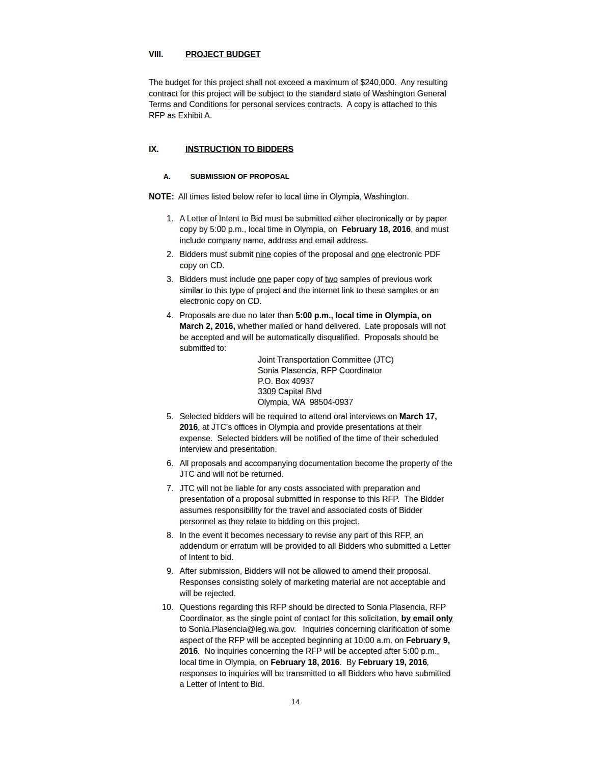VIII. PROJECT BUDGET
The budget for this project shall not exceed a maximum of $240,000. Any resulting contract for this project will be subject to the standard state of Washington General Terms and Conditions for personal services contracts. A copy is attached to this RFP as Exhibit A.
IX. INSTRUCTION TO BIDDERS
A. SUBMISSION OF PROPOSAL
NOTE: All times listed below refer to local time in Olympia, Washington.
A Letter of Intent to Bid must be submitted either electronically or by paper copy by 5:00 p.m., local time in Olympia, on February 18, 2016, and must include company name, address and email address.
Bidders must submit nine copies of the proposal and one electronic PDF copy on CD.
Bidders must include one paper copy of two samples of previous work similar to this type of project and the internet link to these samples or an electronic copy on CD.
Proposals are due no later than 5:00 p.m., local time in Olympia, on March 2, 2016, whether mailed or hand delivered. Late proposals will not be accepted and will be automatically disqualified. Proposals should be submitted to:
Joint Transportation Committee (JTC)
Sonia Plasencia, RFP Coordinator
P.O. Box 40937
3309 Capital Blvd
Olympia, WA 98504-0937
Selected bidders will be required to attend oral interviews on March 17, 2016, at JTC's offices in Olympia and provide presentations at their expense. Selected bidders will be notified of the time of their scheduled interview and presentation.
All proposals and accompanying documentation become the property of the JTC and will not be returned.
JTC will not be liable for any costs associated with preparation and presentation of a proposal submitted in response to this RFP. The Bidder assumes responsibility for the travel and associated costs of Bidder personnel as they relate to bidding on this project.
In the event it becomes necessary to revise any part of this RFP, an addendum or erratum will be provided to all Bidders who submitted a Letter of Intent to bid.
After submission, Bidders will not be allowed to amend their proposal. Responses consisting solely of marketing material are not acceptable and will be rejected.
Questions regarding this RFP should be directed to Sonia Plasencia, RFP Coordinator, as the single point of contact for this solicitation, by email only to Sonia.Plasencia@leg.wa.gov. Inquiries concerning clarification of some aspect of the RFP will be accepted beginning at 10:00 a.m. on February 9, 2016. No inquiries concerning the RFP will be accepted after 5:00 p.m., local time in Olympia, on February 18, 2016. By February 19, 2016, responses to inquiries will be transmitted to all Bidders who have submitted a Letter of Intent to Bid.
14